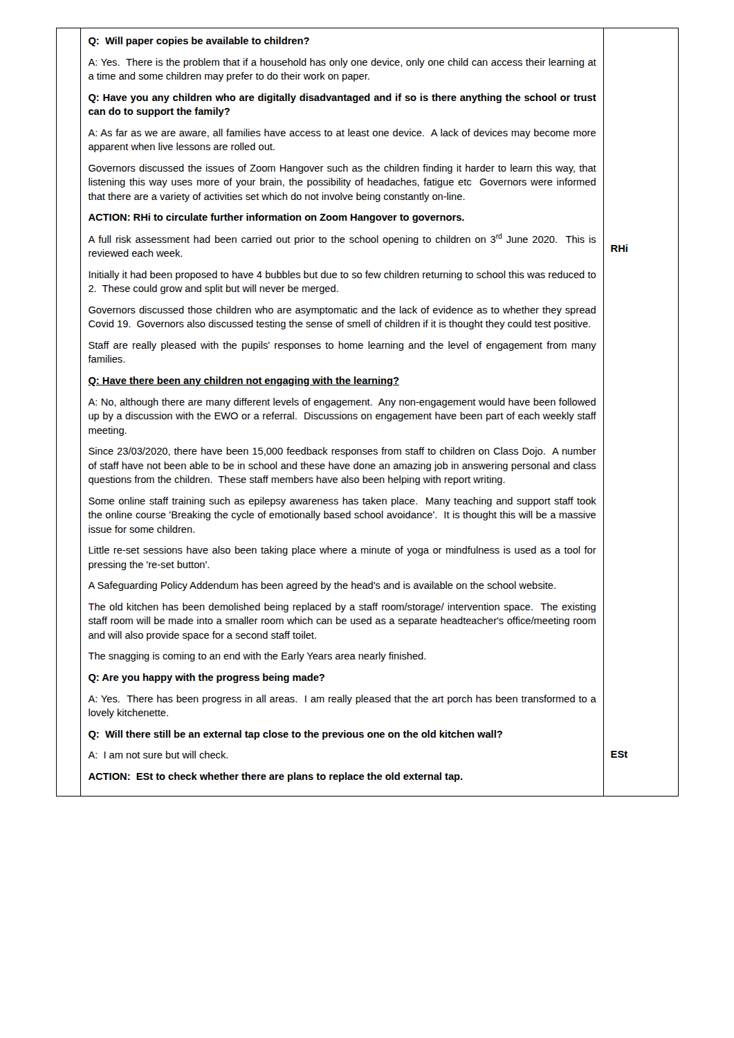| | Q: Will paper copies be available to children? A: Yes. There is the problem that if a household has only one device, only one child can access their learning at a time and some children may prefer to do their work on paper. Q: Have you any children who are digitally disadvantaged and if so is there anything the school or trust can do to support the family? A: As far as we are aware, all families have access to at least one device. A lack of devices may become more apparent when live lessons are rolled out. Governors discussed the issues of Zoom Hangover such as the children finding it harder to learn this way, that listening this way uses more of your brain, the possibility of headaches, fatigue etc Governors were informed that there are a variety of activities set which do not involve being constantly on-line. ACTION: RHi to circulate further information on Zoom Hangover to governors. A full risk assessment had been carried out prior to the school opening to children on 3 rd June 2020. This is reviewed each week. Initially it had been proposed to have 4 bubbles but due to so few children returning to school this was reduced to 2. These could grow and split but will never be merged. Governors discussed those children who are asymptomatic and the lack of evidence as to whether they spread Covid 19. Governors also discussed testing the sense of smell of children if it is thought they could test positive. Staff are really pleased with the pupils' responses to home learning and the level of engagement from many families. Q: Have there been any children not engaging with the learning? A: No, although there are many different levels of engagement. Any non-engagement would have been followed up by a discussion with the EWO or a referral. Discussions on engagement have been part of each weekly staff meeting. Since 23/03/2020, there have been 15,000 feedback responses from staff to children on Class Dojo. A number of staff have not been able to be in school and these have done an amazing job in answering personal and class questions from the children. These staff members have also been helping with report writing. Some online staff training such as epilepsy awareness has taken place. Many teaching and support staff took the online course 'Breaking the cycle of emotionally based school avoidance'. It is thought this will be a massive issue for some children. Little re-set sessions have also been taking place where a minute of yoga or mindfulness is used as a tool for pressing the 're-set button'. A Safeguarding Policy Addendum has been agreed by the head's and is available on the school website. The old kitchen has been demolished being replaced by a staff room/storage/ intervention space. The existing staff room will be made into a smaller room which can be used as a separate headteacher's office/meeting room and will also provide space for a second staff toilet. The snagging is coming to an end with the Early Years area nearly finished. Q: Are you happy with the progress being made? A: Yes. There has been progress in all areas. I am really pleased that the art porch has been transformed to a lovely kitchenette. Q: Will there still be an external tap close to the previous one on the old kitchen wall? A: I am not sure but will check. ACTION: ESt to check whether there are plans to replace the old external tap. | RHi ESt |